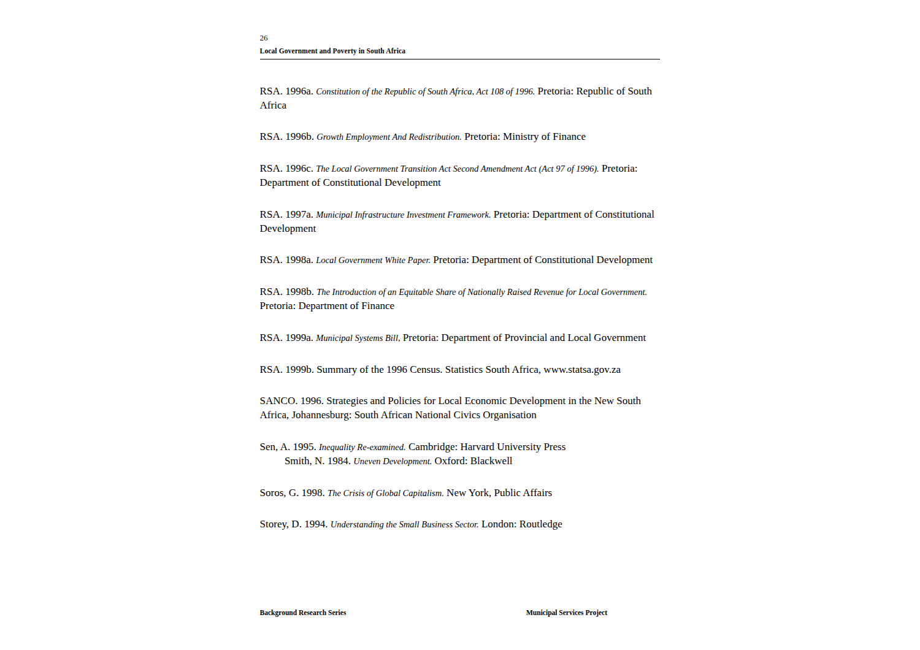26
Local Government and Poverty in South Africa
RSA. 1996a. Constitution of the Republic of South Africa, Act 108 of 1996. Pretoria: Republic of South Africa
RSA. 1996b. Growth Employment And Redistribution. Pretoria: Ministry of Finance
RSA. 1996c. The Local Government Transition Act Second Amendment Act (Act 97 of 1996). Pretoria: Department of Constitutional Development
RSA. 1997a. Municipal Infrastructure Investment Framework. Pretoria: Department of Constitutional Development
RSA. 1998a. Local Government White Paper. Pretoria: Department of Constitutional Development
RSA. 1998b. The Introduction of an Equitable Share of Nationally Raised Revenue for Local Government. Pretoria: Department of Finance
RSA. 1999a. Municipal Systems Bill, Pretoria: Department of Provincial and Local Government
RSA. 1999b. Summary of the 1996 Census. Statistics South Africa, www.statsa.gov.za
SANCO. 1996. Strategies and Policies for Local Economic Development in the New South Africa, Johannesburg: South African National Civics Organisation
Sen, A. 1995. Inequality Re-examined. Cambridge: Harvard University Press Smith, N. 1984. Uneven Development. Oxford: Blackwell
Soros, G. 1998. The Crisis of Global Capitalism. New York, Public Affairs
Storey, D. 1994. Understanding the Small Business Sector. London: Routledge
Background Research Series
Municipal Services Project